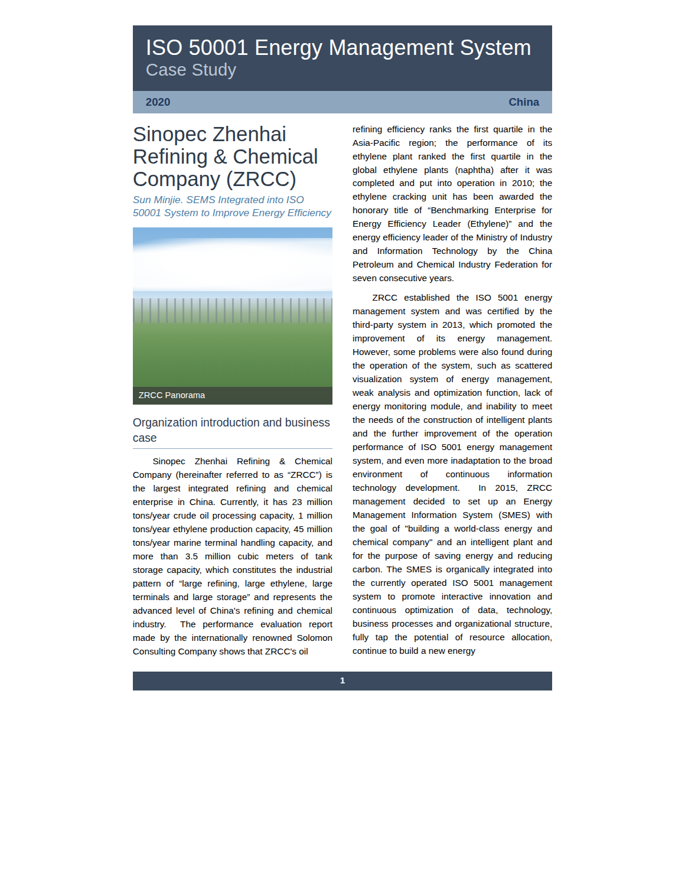ISO 50001 Energy Management SystemCase Study
2020 China
Sinopec Zhenhai Refining & Chemical Company (ZRCC)
Sun Minjie. SEMS Integrated into ISO 50001 System to Improve Energy Efficiency
ZRCC Panorama
Organization introduction and business case
Sinopec Zhenhai Refining & Chemical Company (hereinafter referred to as “ZRCC”) is the largest integrated refining and chemical enterprise in China. Currently, it has 23 million tons/year crude oil processing capacity, 1 million tons/year ethylene production capacity, 45 million tons/year marine terminal handling capacity, and more than 3.5 million cubic meters of tank storage capacity, which constitutes the industrial pattern of “large refining, large ethylene, large terminals and large storage” and represents the advanced level of China's refining and chemical industry. The performance evaluation report made by the internationally renowned Solomon Consulting Company shows that ZRCC's oil
refining efficiency ranks the first quartile in the Asia-Pacific region; the performance of its ethylene plant ranked the first quartile in the global ethylene plants (naphtha) after it was completed and put into operation in 2010; the ethylene cracking unit has been awarded the honorary title of “Benchmarking Enterprise for Energy Efficiency Leader (Ethylene)” and the energy efficiency leader of the Ministry of Industry and Information Technology by the China Petroleum and Chemical Industry Federation for seven consecutive years.
ZRCC established the ISO 5001 energy management system and was certified by the third-party system in 2013, which promoted the improvement of its energy management. However, some problems were also found during the operation of the system, such as scattered visualization system of energy management, weak analysis and optimization function, lack of energy monitoring module, and inability to meet the needs of the construction of intelligent plants and the further improvement of the operation performance of ISO 5001 energy management system, and even more inadaptation to the broad environment of continuous information technology development. In 2015, ZRCC management decided to set up an Energy Management Information System (SMES) with the goal of "building a world-class energy and chemical company" and an intelligent plant and for the purpose of saving energy and reducing carbon. The SMES is organically integrated into the currently operated ISO 5001 management system to promote interactive innovation and continuous optimization of data, technology, business processes and organizational structure, fully tap the potential of resource allocation, continue to build a new energy
1